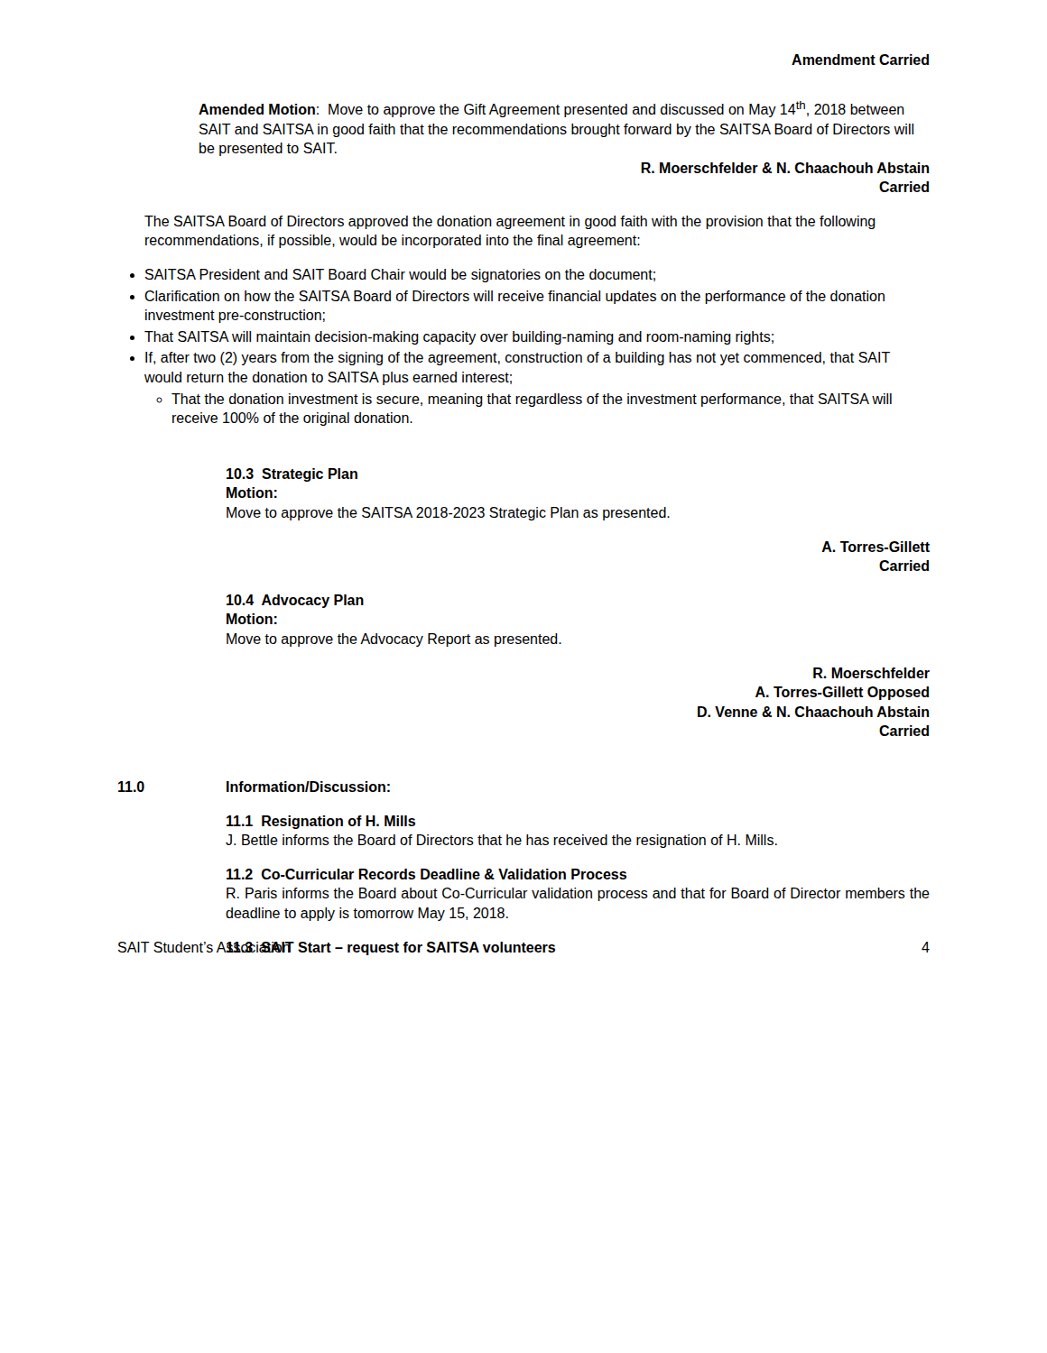Amendment Carried
Amended Motion: Move to approve the Gift Agreement presented and discussed on May 14th, 2018 between SAIT and SAITSA in good faith that the recommendations brought forward by the SAITSA Board of Directors will be presented to SAIT.
R. Moerschfelder & N. Chaachouh Abstain
Carried
The SAITSA Board of Directors approved the donation agreement in good faith with the provision that the following recommendations, if possible, would be incorporated into the final agreement:
SAITSA President and SAIT Board Chair would be signatories on the document;
Clarification on how the SAITSA Board of Directors will receive financial updates on the performance of the donation investment pre-construction;
That SAITSA will maintain decision-making capacity over building-naming and room-naming rights;
If, after two (2) years from the signing of the agreement, construction of a building has not yet commenced, that SAIT would return the donation to SAITSA plus earned interest;
That the donation investment is secure, meaning that regardless of the investment performance, that SAITSA will receive 100% of the original donation.
10.3 Strategic Plan
Motion:
Move to approve the SAITSA 2018-2023 Strategic Plan as presented.
A. Torres-Gillett
Carried
10.4 Advocacy Plan
Motion:
Move to approve the Advocacy Report as presented.
R. Moerschfelder
A. Torres-Gillett Opposed
D. Venne & N. Chaachouh Abstain
Carried
11.0 Information/Discussion:
11.1 Resignation of H. Mills
J. Bettle informs the Board of Directors that he has received the resignation of H. Mills.
11.2 Co-Curricular Records Deadline & Validation Process
R. Paris informs the Board about Co-Curricular validation process and that for Board of Director members the deadline to apply is tomorrow May 15, 2018.
11.3 SAIT Start – request for SAITSA volunteers
SAIT Student’s Association 4